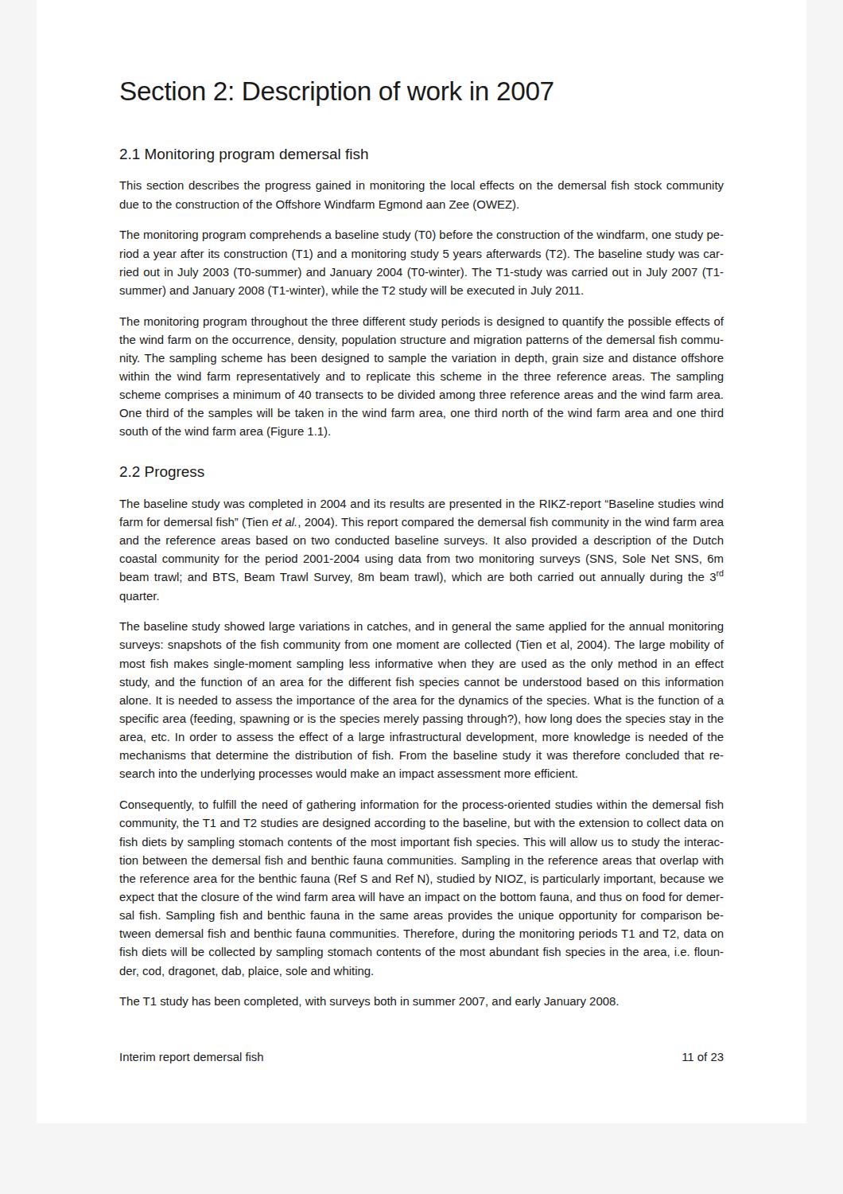Section 2: Description of work in 2007
2.1 Monitoring program demersal fish
This section describes the progress gained in monitoring the local effects on the demersal fish stock community due to the construction of the Offshore Windfarm Egmond aan Zee (OWEZ).
The monitoring program comprehends a baseline study (T0) before the construction of the windfarm, one study period a year after its construction (T1) and a monitoring study 5 years afterwards (T2). The baseline study was carried out in July 2003 (T0-summer) and January 2004 (T0-winter). The T1-study was carried out in July 2007 (T1-summer) and January 2008 (T1-winter), while the T2 study will be executed in July 2011.
The monitoring program throughout the three different study periods is designed to quantify the possible effects of the wind farm on the occurrence, density, population structure and migration patterns of the demersal fish community. The sampling scheme has been designed to sample the variation in depth, grain size and distance offshore within the wind farm representatively and to replicate this scheme in the three reference areas. The sampling scheme comprises a minimum of 40 transects to be divided among three reference areas and the wind farm area. One third of the samples will be taken in the wind farm area, one third north of the wind farm area and one third south of the wind farm area (Figure 1.1).
2.2 Progress
The baseline study was completed in 2004 and its results are presented in the RIKZ-report “Baseline studies wind farm for demersal fish” (Tien et al., 2004). This report compared the demersal fish community in the wind farm area and the reference areas based on two conducted baseline surveys. It also provided a description of the Dutch coastal community for the period 2001-2004 using data from two monitoring surveys (SNS, Sole Net SNS, 6m beam trawl; and BTS, Beam Trawl Survey, 8m beam trawl), which are both carried out annually during the 3rd quarter.
The baseline study showed large variations in catches, and in general the same applied for the annual monitoring surveys: snapshots of the fish community from one moment are collected (Tien et al, 2004). The large mobility of most fish makes single-moment sampling less informative when they are used as the only method in an effect study, and the function of an area for the different fish species cannot be understood based on this information alone. It is needed to assess the importance of the area for the dynamics of the species. What is the function of a specific area (feeding, spawning or is the species merely passing through?), how long does the species stay in the area, etc. In order to assess the effect of a large infrastructural development, more knowledge is needed of the mechanisms that determine the distribution of fish. From the baseline study it was therefore concluded that research into the underlying processes would make an impact assessment more efficient.
Consequently, to fulfill the need of gathering information for the process-oriented studies within the demersal fish community, the T1 and T2 studies are designed according to the baseline, but with the extension to collect data on fish diets by sampling stomach contents of the most important fish species. This will allow us to study the interaction between the demersal fish and benthic fauna communities. Sampling in the reference areas that overlap with the reference area for the benthic fauna (Ref S and Ref N), studied by NIOZ, is particularly important, because we expect that the closure of the wind farm area will have an impact on the bottom fauna, and thus on food for demersal fish. Sampling fish and benthic fauna in the same areas provides the unique opportunity for comparison between demersal fish and benthic fauna communities. Therefore, during the monitoring periods T1 and T2, data on fish diets will be collected by sampling stomach contents of the most abundant fish species in the area, i.e. flounder, cod, dragonet, dab, plaice, sole and whiting.
The T1 study has been completed, with surveys both in summer 2007, and early January 2008.
Interim report demersal fish 11 of 23